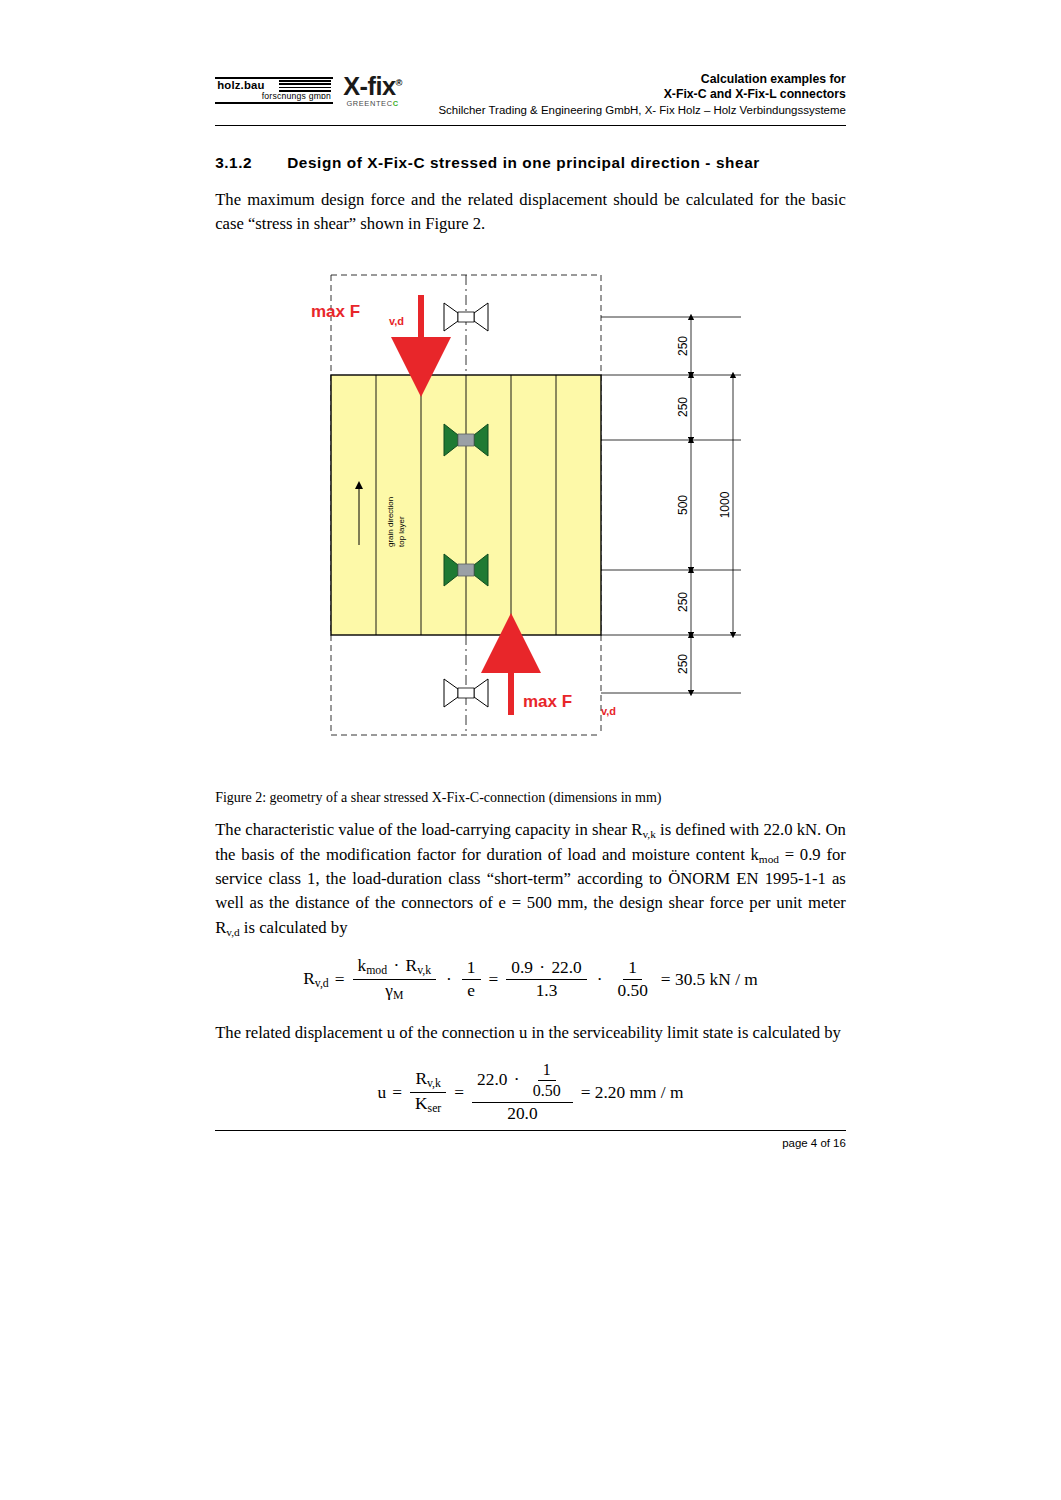holz.bau
forschungs gmbh
X-fix®
GREENTECC
Calculation examples for
X-Fix-C and X-Fix-L connectors
Schilcher Trading & Engineering GmbH, X- Fix Holz – Holz Verbindungssysteme
3.1.2 Design of X-Fix-C stressed in one principal direction - shear
The maximum design force and the related displacement should be calculated for the basic case “stress in shear” shown in Figure 2.
grain direction top layer max F v,d max F v,d 250 250 500 250 250 1000
Figure 2: geometry of a shear stressed X-Fix-C-connection (dimensions in mm)
The characteristic value of the load-carrying capacity in shear Rv,k is defined with 22.0 kN. On the basis of the modification factor for duration of load and moisture content kmod = 0.9 for service class 1, the load-duration class “short-term” according to ÖNORM EN 1995-1-1 as well as the distance of the connectors of e = 500 mm, the design shear force per unit meter Rv,d is calculated by
Rv,d = kmod · Rv,k γM · 1 e = 0.9 · 22.0 1.3 · 1 0.50 = 30.5 kN / m
The related displacement u of the connection u in the serviceability limit state is calculated by
u = Rv,k Kser = 22.0 · 1 0.50 20.0 = 2.20 mm / m
page 4 of 16